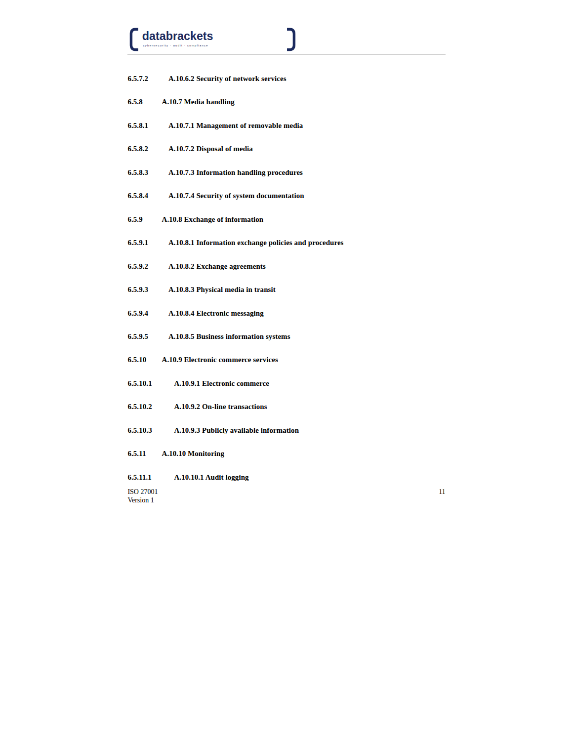databrackets cybersecurity · audit · compliance
6.5.7.2 A.10.6.2 Security of network services
6.5.8 A.10.7 Media handling
6.5.8.1 A.10.7.1 Management of removable media
6.5.8.2 A.10.7.2 Disposal of media
6.5.8.3 A.10.7.3 Information handling procedures
6.5.8.4 A.10.7.4 Security of system documentation
6.5.9 A.10.8 Exchange of information
6.5.9.1 A.10.8.1 Information exchange policies and procedures
6.5.9.2 A.10.8.2 Exchange agreements
6.5.9.3 A.10.8.3 Physical media in transit
6.5.9.4 A.10.8.4 Electronic messaging
6.5.9.5 A.10.8.5 Business information systems
6.5.10 A.10.9 Electronic commerce services
6.5.10.1 A.10.9.1 Electronic commerce
6.5.10.2 A.10.9.2 On-line transactions
6.5.10.3 A.10.9.3 Publicly available information
6.5.11 A.10.10 Monitoring
6.5.11.1 A.10.10.1 Audit logging
ISO 27001
Version 1
11